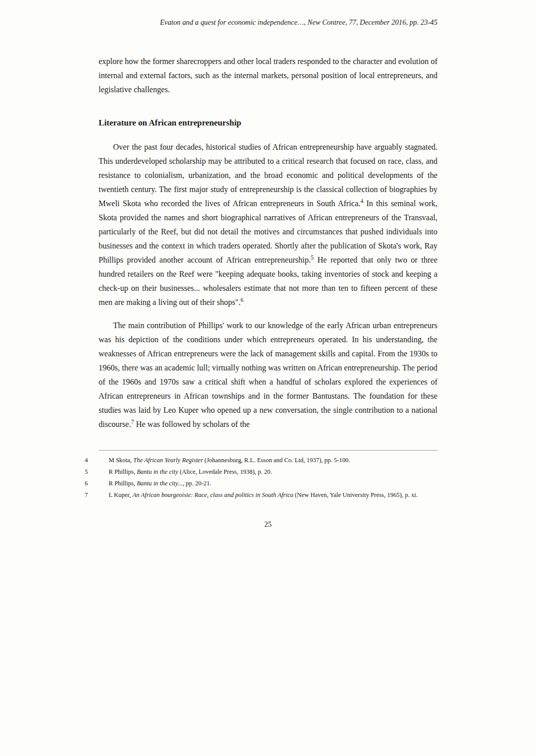Evaton and a quest for economic independence…, New Contree, 77, December 2016, pp. 23-45
explore how the former sharecroppers and other local traders responded to the character and evolution of internal and external factors, such as the internal markets, personal position of local entrepreneurs, and legislative challenges.
Literature on African entrepreneurship
Over the past four decades, historical studies of African entrepreneurship have arguably stagnated. This underdeveloped scholarship may be attributed to a critical research that focused on race, class, and resistance to colonialism, urbanization, and the broad economic and political developments of the twentieth century. The first major study of entrepreneurship is the classical collection of biographies by Mweli Skota who recorded the lives of African entrepreneurs in South Africa.4 In this seminal work, Skota provided the names and short biographical narratives of African entrepreneurs of the Transvaal, particularly of the Reef, but did not detail the motives and circumstances that pushed individuals into businesses and the context in which traders operated. Shortly after the publication of Skota's work, Ray Phillips provided another account of African entrepreneurship.5 He reported that only two or three hundred retailers on the Reef were "keeping adequate books, taking inventories of stock and keeping a check-up on their businesses... wholesalers estimate that not more than ten to fifteen percent of these men are making a living out of their shops".6
The main contribution of Phillips' work to our knowledge of the early African urban entrepreneurs was his depiction of the conditions under which entrepreneurs operated. In his understanding, the weaknesses of African entrepreneurs were the lack of management skills and capital. From the 1930s to 1960s, there was an academic lull; virtually nothing was written on African entrepreneurship. The period of the 1960s and 1970s saw a critical shift when a handful of scholars explored the experiences of African entrepreneurs in African townships and in the former Bantustans. The foundation for these studies was laid by Leo Kuper who opened up a new conversation, the single contribution to a national discourse.7 He was followed by scholars of the
4 M Skota, The African Yearly Register (Johannesburg, R.L. Esson and Co. Ltd, 1937), pp. 5-100.
5 R Phillips, Bantu in the city (Alice, Lovedale Press, 1938), p. 20.
6 R Phillips, Bantu in the city..., pp. 20-21.
7 L Kuper, An African bourgeoisie: Race, class and politics in South Africa (New Haven, Yale University Press, 1965), p. xi.
25